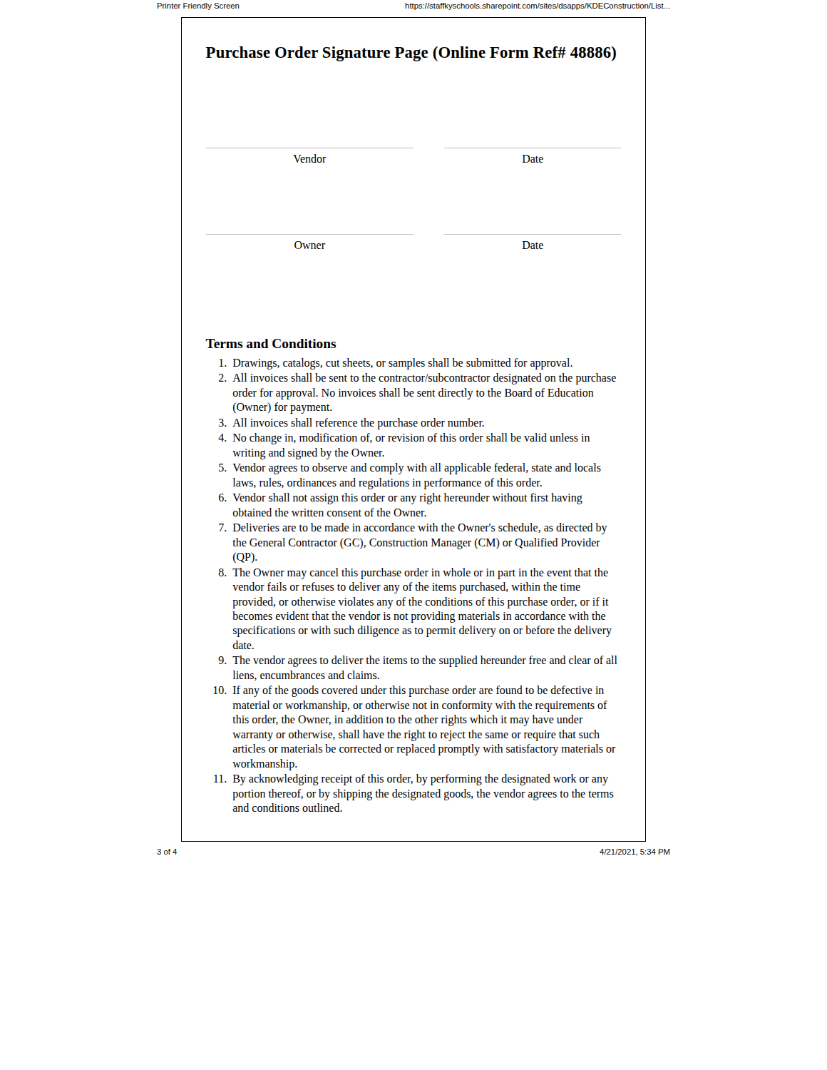Printer Friendly Screen https://staffkyschools.sharepoint.com/sites/dsapps/KDEConstruction/List...
Purchase Order Signature Page (Online Form Ref# 48886)
Vendor
Date
Owner
Date
Terms and Conditions
Drawings, catalogs, cut sheets, or samples shall be submitted for approval.
All invoices shall be sent to the contractor/subcontractor designated on the purchase order for approval. No invoices shall be sent directly to the Board of Education (Owner) for payment.
All invoices shall reference the purchase order number.
No change in, modification of, or revision of this order shall be valid unless in writing and signed by the Owner.
Vendor agrees to observe and comply with all applicable federal, state and locals laws, rules, ordinances and regulations in performance of this order.
Vendor shall not assign this order or any right hereunder without first having obtained the written consent of the Owner.
Deliveries are to be made in accordance with the Owner's schedule, as directed by the General Contractor (GC), Construction Manager (CM) or Qualified Provider (QP).
The Owner may cancel this purchase order in whole or in part in the event that the vendor fails or refuses to deliver any of the items purchased, within the time provided, or otherwise violates any of the conditions of this purchase order, or if it becomes evident that the vendor is not providing materials in accordance with the specifications or with such diligence as to permit delivery on or before the delivery date.
The vendor agrees to deliver the items to the supplied hereunder free and clear of all liens, encumbrances and claims.
If any of the goods covered under this purchase order are found to be defective in material or workmanship, or otherwise not in conformity with the requirements of this order, the Owner, in addition to the other rights which it may have under warranty or otherwise, shall have the right to reject the same or require that such articles or materials be corrected or replaced promptly with satisfactory materials or workmanship.
By acknowledging receipt of this order, by performing the designated work or any portion thereof, or by shipping the designated goods, the vendor agrees to the terms and conditions outlined.
3 of 4 4/21/2021, 5:34 PM